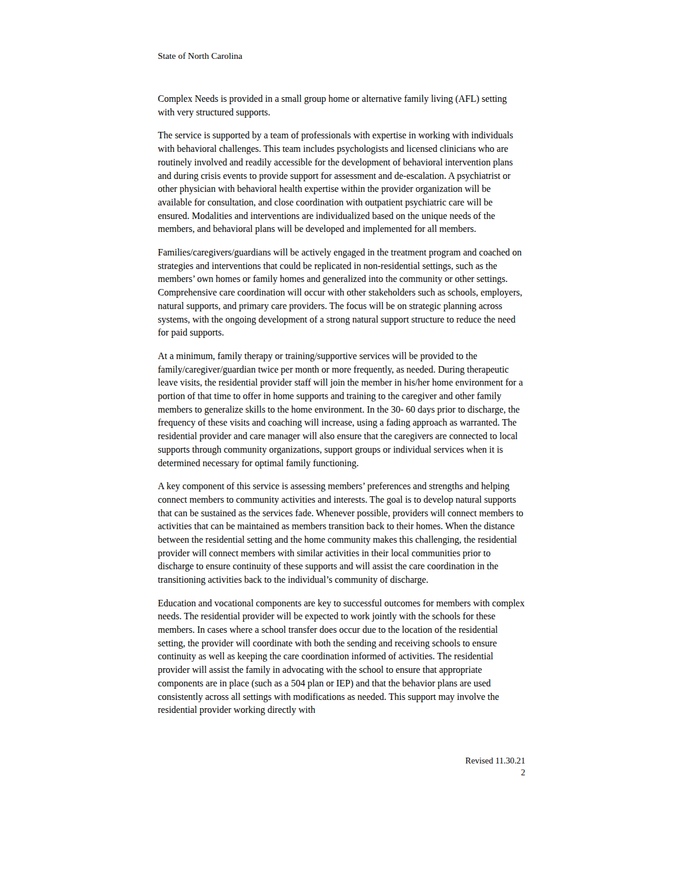State of North Carolina
Complex Needs is provided in a small group home or alternative family living (AFL) setting with very structured supports.
The service is supported by a team of professionals with expertise in working with individuals with behavioral challenges. This team includes psychologists and licensed clinicians who are routinely involved and readily accessible for the development of behavioral intervention plans and during crisis events to provide support for assessment and de-escalation. A psychiatrist or other physician with behavioral health expertise within the provider organization will be available for consultation, and close coordination with outpatient psychiatric care will be ensured. Modalities and interventions are individualized based on the unique needs of the members, and behavioral plans will be developed and implemented for all members.
Families/caregivers/guardians will be actively engaged in the treatment program and coached on strategies and interventions that could be replicated in non-residential settings, such as the members’ own homes or family homes and generalized into the community or other settings. Comprehensive care coordination will occur with other stakeholders such as schools, employers, natural supports, and primary care providers. The focus will be on strategic planning across systems, with the ongoing development of a strong natural support structure to reduce the need for paid supports.
At a minimum, family therapy or training/supportive services will be provided to the family/caregiver/guardian twice per month or more frequently, as needed. During therapeutic leave visits, the residential provider staff will join the member in his/her home environment for a portion of that time to offer in home supports and training to the caregiver and other family members to generalize skills to the home environment. In the 30- 60 days prior to discharge, the frequency of these visits and coaching will increase, using a fading approach as warranted. The residential provider and care manager will also ensure that the caregivers are connected to local supports through community organizations, support groups or individual services when it is determined necessary for optimal family functioning.
A key component of this service is assessing members’ preferences and strengths and helping connect members to community activities and interests. The goal is to develop natural supports that can be sustained as the services fade. Whenever possible, providers will connect members to activities that can be maintained as members transition back to their homes. When the distance between the residential setting and the home community makes this challenging, the residential provider will connect members with similar activities in their local communities prior to discharge to ensure continuity of these supports and will assist the care coordination in the transitioning activities back to the individual’s community of discharge.
Education and vocational components are key to successful outcomes for members with complex needs. The residential provider will be expected to work jointly with the schools for these members. In cases where a school transfer does occur due to the location of the residential setting, the provider will coordinate with both the sending and receiving schools to ensure continuity as well as keeping the care coordination informed of activities. The residential provider will assist the family in advocating with the school to ensure that appropriate components are in place (such as a 504 plan or IEP) and that the behavior plans are used consistently across all settings with modifications as needed. This support may involve the residential provider working directly with
Revised 11.30.21
2